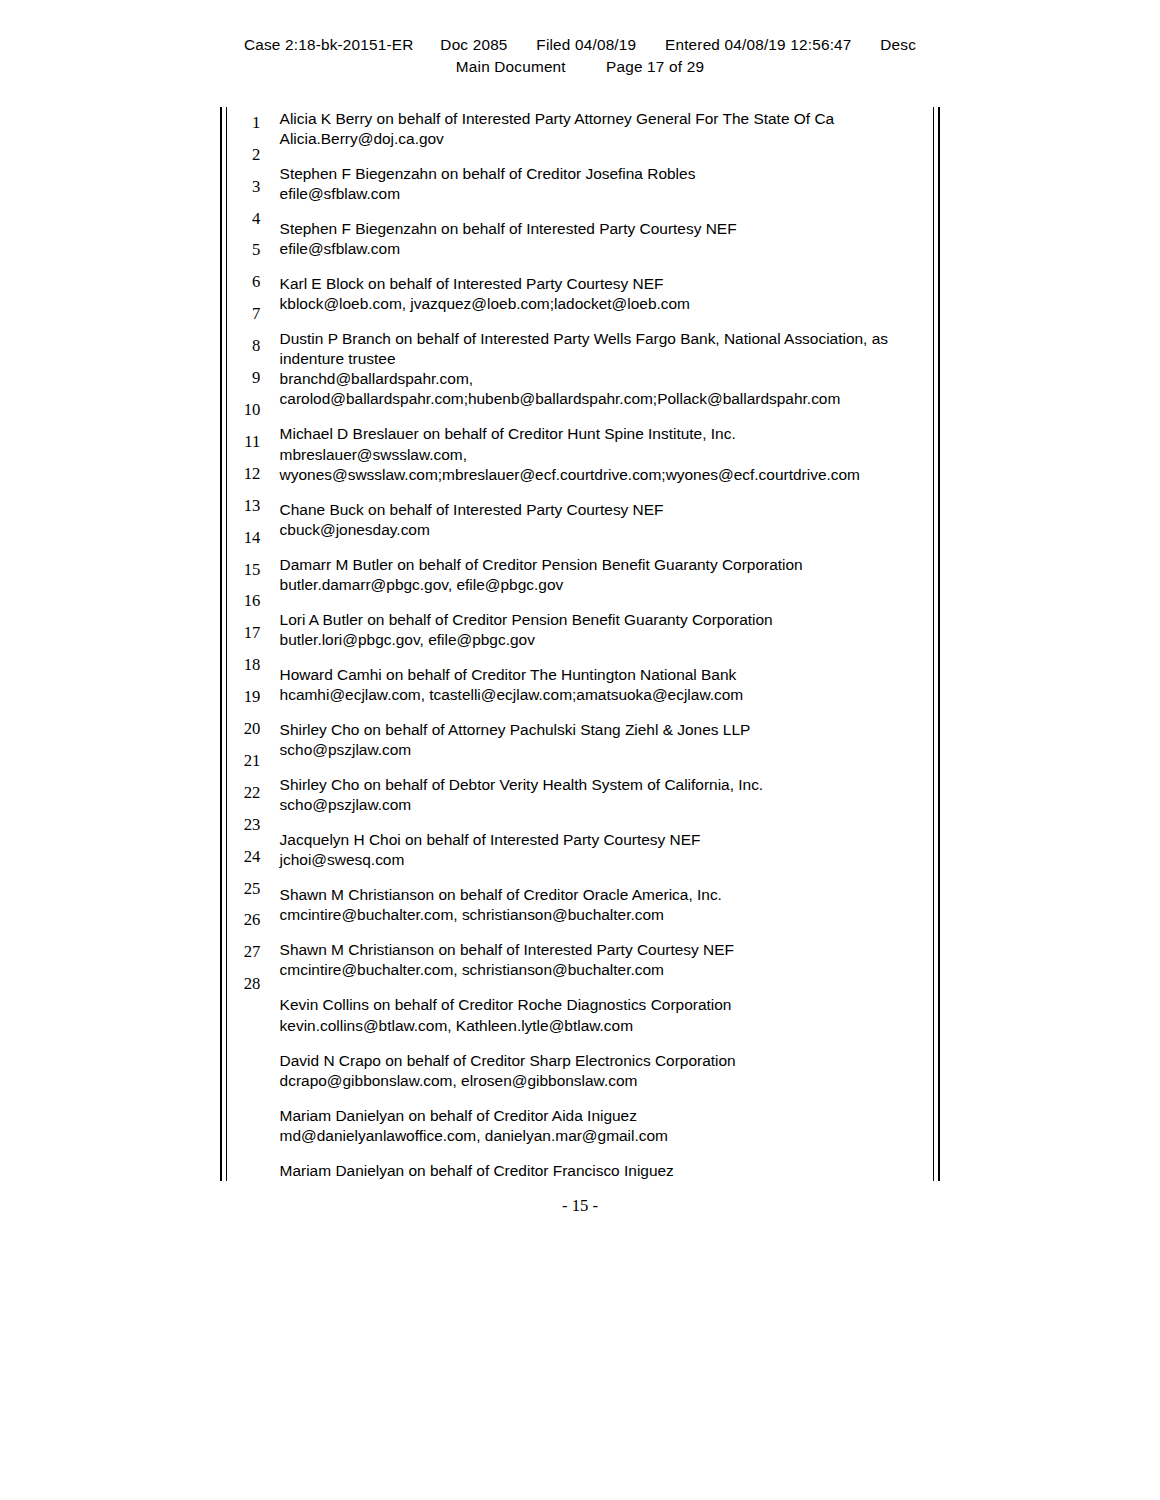Case 2:18-bk-20151-ER Doc 2085 Filed 04/08/19 Entered 04/08/19 12:56:47 Desc
Main Document Page 17 of 29
1
2
3
4
5
6
7
8
9
10
11
12
13
14
15
16
17
18
19
20
21
22
23
24
25
26
27
28
Alicia K Berry on behalf of Interested Party Attorney General For The State Of Ca Alicia.Berry@doj.ca.gov
Stephen F Biegenzahn on behalf of Creditor Josefina Robles efile@sfblaw.com
Stephen F Biegenzahn on behalf of Interested Party Courtesy NEF efile@sfblaw.com
Karl E Block on behalf of Interested Party Courtesy NEF kblock@loeb.com, jvazquez@loeb.com;ladocket@loeb.com
Dustin P Branch on behalf of Interested Party Wells Fargo Bank, National Association, as indenture trustee branchd@ballardspahr.com, carolod@ballardspahr.com;hubenb@ballardspahr.com;Pollack@ballardspahr.com
Michael D Breslauer on behalf of Creditor Hunt Spine Institute, Inc. mbreslauer@swsslaw.com, wyones@swsslaw.com;mbreslauer@ecf.courtdrive.com;wyones@ecf.courtdrive.com
Chane Buck on behalf of Interested Party Courtesy NEF cbuck@jonesday.com
Damarr M Butler on behalf of Creditor Pension Benefit Guaranty Corporation butler.damarr@pbgc.gov, efile@pbgc.gov
Lori A Butler on behalf of Creditor Pension Benefit Guaranty Corporation butler.lori@pbgc.gov, efile@pbgc.gov
Howard Camhi on behalf of Creditor The Huntington National Bank hcamhi@ecjlaw.com, tcastelli@ecjlaw.com;amatsuoka@ecjlaw.com
Shirley Cho on behalf of Attorney Pachulski Stang Ziehl & Jones LLP scho@pszjlaw.com
Shirley Cho on behalf of Debtor Verity Health System of California, Inc. scho@pszjlaw.com
Jacquelyn H Choi on behalf of Interested Party Courtesy NEF jchoi@swesq.com
Shawn M Christianson on behalf of Creditor Oracle America, Inc. cmcintire@buchalter.com, schristianson@buchalter.com
Shawn M Christianson on behalf of Interested Party Courtesy NEF cmcintire@buchalter.com, schristianson@buchalter.com
Kevin Collins on behalf of Creditor Roche Diagnostics Corporation kevin.collins@btlaw.com, Kathleen.lytle@btlaw.com
David N Crapo on behalf of Creditor Sharp Electronics Corporation dcrapo@gibbonslaw.com, elrosen@gibbonslaw.com
Mariam Danielyan on behalf of Creditor Aida Iniguez md@danielyanlawoffice.com, danielyan.mar@gmail.com
Mariam Danielyan on behalf of Creditor Francisco Iniguez
- 15 -